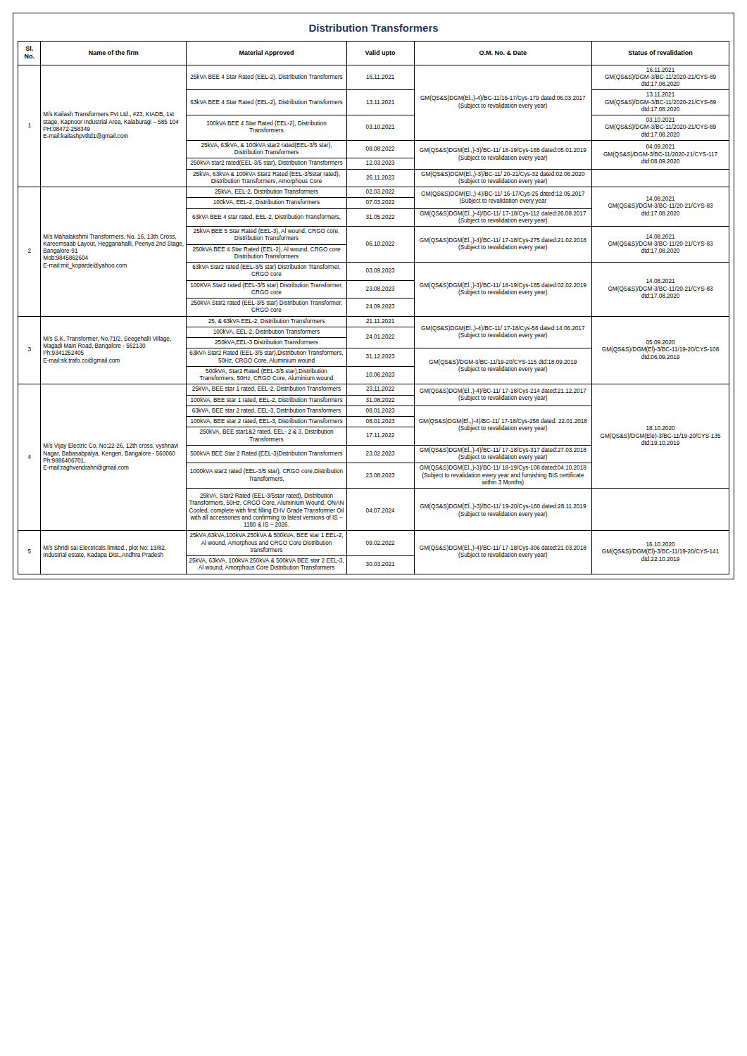Distribution Transformers
| Sl. No. | Name of the firm | Material Approved | Valid upto | O.M. No. & Date | Status of revalidation |
| --- | --- | --- | --- | --- | --- |
| 1 | M/s Kailash Transformers Pvt Ltd., #23, KIADB, 1st stage, Kapnoor Industrial Area, Kalaburagi – 585 104 PH:08472-258349 E-mail:kailashpvtltd1@gmail.com | 25kVA BEE 4 Star Rated (EEL-2), Distribution Transformers | 16.11.2021 | GM(QS&S)DGM(El.,)-4)/BC-11/16-17/Cys-179 dated:06.03.2017 (Subject to revalidation every year) | 16.11.2021 GM(QS&S)/DGM-3/BC-11/2020-21/CYS-89 dtd:17.08.2020 |
| 63kVA BEE 4 Star Rated (EEL-2), Distribution Transformers | 13.11.2021 | 13.11.2021 GM(QS&S)/DGM-3/BC-11/2020-21/CYS-89 dtd:17.08.2020 |
| 100kVA BEE 4 Star Rated (EEL-2), Distribution Transformers | 03.10.2021 | 03.10.2021 GM(QS&S)/DGM-3/BC-11/2020-21/CYS-89 dtd:17.08.2020 |
| 25kVA, 63kVA, & 100kVA star2 rated(EEL-3/5 star), Distribution Transformers | 08.08.2022 | GM(QS&S)DGM(El.,)-3)/BC-11/ 18-19/Cys-165 dated:05.01.2019 (Subject to revalidation every year) | 04.09.2021 GM(QS&S)/DGM-3/BC-11/2020-21/CYS-117 dtd:08.09.2020 |
| 250kVA star2 rated(EEL-3/5 star), Distribution Transformers | 12.03.2023 |
| 25kVA, 63kVA & 100kVA Star2 Rated (EEL-3/5star rated), Distribution Transformers, Amorphous Core | 26.11.2023 | GM(QS&S)DGM(El.,)-3)/BC-11/ 20-21/Cys-32 dated:02.06.2020 (Subject to revalidation every year) | |
| 2 | M/s Mahalakshmi Transformers, No. 16, 13th Cross, Kareemsaab Layout, Hegganahalli, Peenya 2nd Stage, Bangalore-91 Mob:9845862604 E-mail:mit_koparde@yahoo.com | 25kVA, EEL-2, Distribution Transformers | 02.03.2022 | GM(QS&S)DGM(El.,)-4)/BC-11/ 16-17/Cys-25 dated:12.05.2017 (Subject to revalidation every year | 14.08.2021 GM(QS&S)/DGM-3/BC-11/20-21/CYS-83 dtd:17.08.2020 |
| 100kVA, EEL-2, Distribution Transformers | 07.03.2022 |
| 63kVA BEE 4 star rated, EEL-2, Distribution Transformers, | 31.05.2022 | GM(QS&S)DGM(El.,)-4)/BC-11/ 17-18/Cys-112 dated:26.08.2017 (Subject to revalidation every year) |
| 25kVA BEE 5 Star Rated (EEL-3), Al wound, CRGO core, Distribution Transformers | 06.10.2022 | GM(QS&S)DGM(El.,)-4)/BC-11/ 17-18/Cys-275 dated:21.02.2018 (Subject to revalidation every year) | 14.08.2021 GM(QS&S)/DGM-3/BC-11/20-21/CYS-83 dtd:17.08.2020 |
| 250kVA BEE 4 Star Rated (EEL-2), Al wound, CRGO core Distribution Transformers |
| 63kVA Star2 rated (EEL-3/5 star) Distribution Transformer, CRGO core | 03.09.2023 | GM(QS&S)DGM(El.,)-3)/BC-11/ 18-19/Cys-185 dated:02.02.2019 (Subject to revalidation every year) | 14.08.2021 GM(QS&S)/DGM-3/BC-11/20-21/CYS-83 dtd:17.08.2020 |
| 100KVA Star2 rated (EEL-3/5 star) Distribution Transformer, CRGO core | 23.08.2023 |
| 250kVA Star2 rated (EEL-3/5 star) Distribution Transformer, CRGO core | 24.09.2023 |
| 3 | M/s S.K. Transformer, No.71/2, Seegehalli Village, Magadi Main Road, Bangalore - 562130 Ph:9341252405 E-mail:sk.trafo.co@gmail.com | 25, & 63kVA EEL-2, Distribution Transformers | 21.11.2021 | GM(QS&S)DGM(El.,)-4)/BC-11/ 17-18/Cys-56 dated:14.06.2017 (Subject to revalidation every year) | 05.09.2020 GM(QS&S)/DGM(El)-3/BC-11/19-20/CYS-108 dtd:06.09.2019 |
| 100kVA, EEL-2, Distribution Transformers | 24.01.2022 |
| 250kVA,EEL-3 Distribution Transformers |
| 63kVA Star2 Rated (EEL-3/5 star),Distribution Transformers, 50Hz, CRGO Core, Aluminium wound | 31.12.2023 | GM(QS&S)/DGM-3/BC-11/19-20/CYS-115 dtd:18.09.2019 (Subject to revalidation every year) |
| 500kVA, Star2 Rated (EEL-3/5 star),Distribution Transformers, 50Hz, CRGO Core, Aluminium wound | 10.06.2023 |
| 4 | M/s Vijay Electric Co, No:22-26, 12th cross, vyshnavi Nagar, Babasabpalya, Kengeri, Bangalore - 560060 Ph:9886406701, E-mail:raghvendrahn@gmail.com | 25kVA, BEE star 1 rated, EEL-2, Distribution Transformers | 23.11.2022 | GM(QS&S)DGM(El.,)-4)/BC-11/ 17-18/Cys-214 dated:21.12.2017 (Subject to revalidation every year) | 18.10.2020 GM(QS&S)/DGM(Ele)-3/BC-11/19-20/CYS-135 dtd:19.10.2019 |
| 100kVA, BEE star 1 rated, EEL-2, Distribution Transformers | 31.08.2022 |
| 63kVA, BEE star 2 rated, EEL-3, Distribution Transformers | 08.01.2023 | GM(QS&S)DGM(El.,)-4)/BC-11/ 17-18/Cys-258 dated: 22.01.2018 (Subject to revalidation every year) |
| 100kVA, BEE star 2 rated, EEL-3, Distribution Transformers | 08.01.2023 |
| 250kVA, BEE star1&2 rated, EEL- 2 & 3, Distribution Transformers | 17.11.2022 |
| 500kVA BEE Star 2 Rated (EEL-3)Distribution Transformers | 23.02.2023 | GM(QS&S)DGM(El.,)-4)/BC-11/ 17-18/Cys-317 dated:27.03.2018 (Subject to revalidation every year) |
| 1000kVA star2 rated (EEL-3/5 star), CRGO core,Distribution Transformers, | 23.08.2023 | GM(QS&S)DGM(El.,)-3)/BC-11/ 18-19/Cys-108 dated:04.10.2018 (Subject to revalidation every year and furnishing BIS certificate within 3 Months) |
| 25kVA, Star2 Rated (EEL-3/5star rated), Distribution Transformers, 50Hz, CRGO Core, Aluminium Wound, ONAN Cooled, complete with first filling EHV Grade Transformer Oil with all accessories and confirming to latest versions of IS – 1180 & IS – 2026. | 04.07.2024 | GM(QS&S)DGM(El.,)-3)/BC-11/ 19-20/Cys-160 dated:28.11.2019 (Subject to revalidation every year) | |
| 5 | M/s Shridi sai Electricals limited., plot No: 13/82, Industrial estate, Kadapa Dist.,Andhra Pradesh | 25kVA,63kVA,100kVA 250kVA & 500kVA, BEE star 1 EEL-2, Al wound, Amorphous and CRGO Core Distribution transformers | 09.02.2022 | GM(QS&S)DGM(El.,)-4)/BC-11/ 17-18/Cys-306 dated:21.03.2018 (Subject to revalidation every year) | 16.10.2020 GM(QS&S)/DGM(El)-3/BC-11/19-20/CYS-141 dtd:22.10.2019 |
| 25kVA, 63kVA, 100kVA 250kVA & 500kVA BEE star 2 EEL-3, Al wound, Amorphous Core Distribution Transformers | 30.03.2021 |